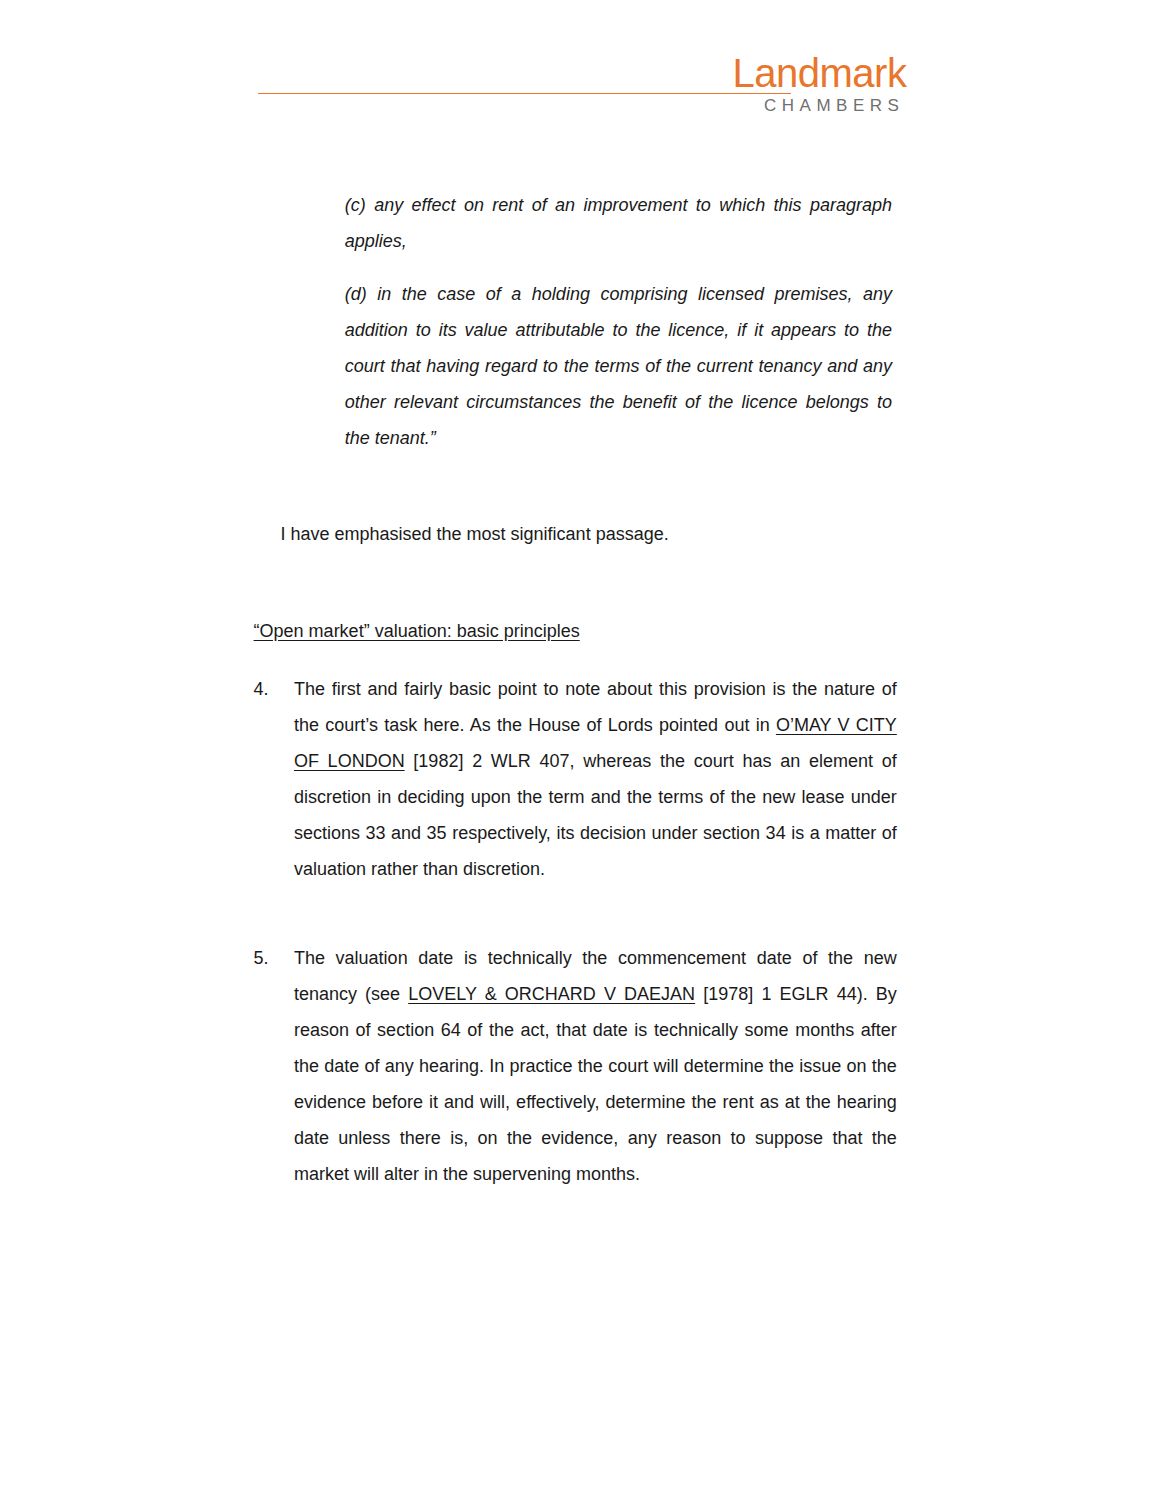Landmark
CHAMBERS
(c) any effect on rent of an improvement to which this paragraph applies,
(d) in the case of a holding comprising licensed premises, any addition to its value attributable to the licence, if it appears to the court that having regard to the terms of the current tenancy and any other relevant circumstances the benefit of the licence belongs to the tenant.”
I have emphasised the most significant passage.
“Open market” valuation: basic principles
The first and fairly basic point to note about this provision is the nature of the court’s task here. As the House of Lords pointed out in O’MAY V CITY OF LONDON [1982] 2 WLR 407, whereas the court has an element of discretion in deciding upon the term and the terms of the new lease under sections 33 and 35 respectively, its decision under section 34 is a matter of valuation rather than discretion.
The valuation date is technically the commencement date of the new tenancy (see LOVELY & ORCHARD V DAEJAN [1978] 1 EGLR 44). By reason of section 64 of the act, that date is technically some months after the date of any hearing. In practice the court will determine the issue on the evidence before it and will, effectively, determine the rent as at the hearing date unless there is, on the evidence, any reason to suppose that the market will alter in the supervening months.